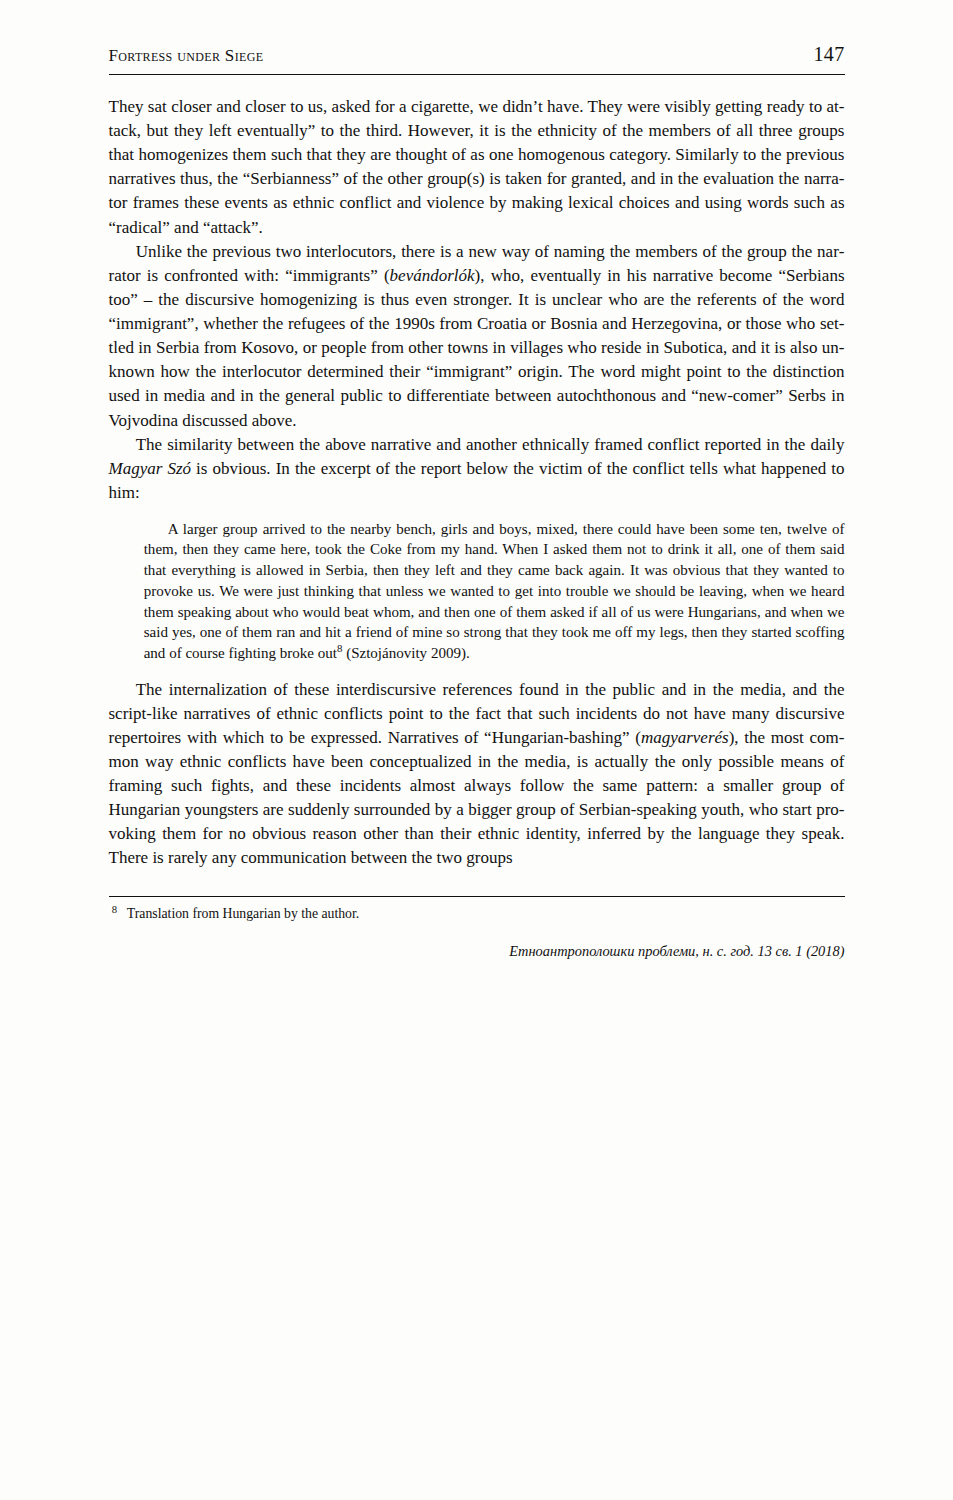Fortress under Siege 147
They sat closer and closer to us, asked for a cigarette, we didn’t have. They were visibly getting ready to attack, but they left eventually” to the third. However, it is the ethnicity of the members of all three groups that homogenizes them such that they are thought of as one homogenous category. Similarly to the previous narratives thus, the “Serbianness” of the other group(s) is taken for granted, and in the evaluation the narrator frames these events as ethnic conflict and violence by making lexical choices and using words such as “radical” and “attack”.
Unlike the previous two interlocutors, there is a new way of naming the members of the group the narrator is confronted with: “immigrants” (bevándorlók), who, eventually in his narrative become “Serbians too” – the discursive homogenizing is thus even stronger. It is unclear who are the referents of the word “immigrant”, whether the refugees of the 1990s from Croatia or Bosnia and Herzegovina, or those who settled in Serbia from Kosovo, or people from other towns in villages who reside in Subotica, and it is also unknown how the interlocutor determined their “immigrant” origin. The word might point to the distinction used in media and in the general public to differentiate between autochthonous and “new-comer” Serbs in Vojvodina discussed above.
The similarity between the above narrative and another ethnically framed conflict reported in the daily Magyar Szó is obvious. In the excerpt of the report below the victim of the conflict tells what happened to him:
A larger group arrived to the nearby bench, girls and boys, mixed, there could have been some ten, twelve of them, then they came here, took the Coke from my hand. When I asked them not to drink it all, one of them said that everything is allowed in Serbia, then they left and they came back again. It was obvious that they wanted to provoke us. We were just thinking that unless we wanted to get into trouble we should be leaving, when we heard them speaking about who would beat whom, and then one of them asked if all of us were Hungarians, and when we said yes, one of them ran and hit a friend of mine so strong that they took me off my legs, then they started scoffing and of course fighting broke out8 (Sztojánovity 2009).
The internalization of these interdiscursive references found in the public and in the media, and the script-like narratives of ethnic conflicts point to the fact that such incidents do not have many discursive repertoires with which to be expressed. Narratives of “Hungarian-bashing” (magyarverés), the most common way ethnic conflicts have been conceptualized in the media, is actually the only possible means of framing such fights, and these incidents almost always follow the same pattern: a smaller group of Hungarian youngsters are suddenly surrounded by a bigger group of Serbian-speaking youth, who start provoking them for no obvious reason other than their ethnic identity, inferred by the language they speak. There is rarely any communication between the two groups
8 Translation from Hungarian by the author.
Етноантрополошки проблеми, н. с. год. 13 св. 1 (2018)